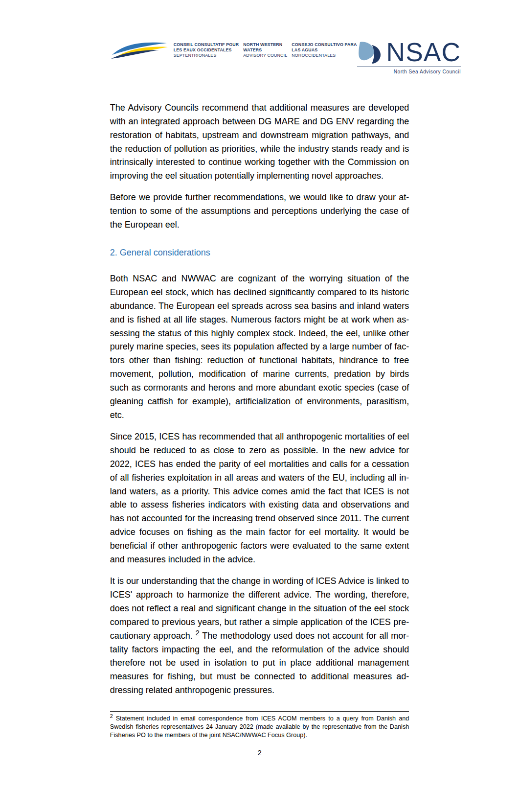CONSEIL CONSULTATIF POUR
LES EAUX OCCIDENTALES
SEPTENTRIONALES
NORTH WESTERN
WATERS
ADVISORY COUNCIL
CONSEJO CONSULTIVO PARA
LAS AGUAS
NOROCCIDENTALES
NSAC
North Sea Advisory Council
The Advisory Councils recommend that additional measures are developed with an integrated approach between DG MARE and DG ENV regarding the restoration of habitats, upstream and downstream migration pathways, and the reduction of pollution as priorities, while the industry stands ready and is intrinsically interested to continue working together with the Commission on improving the eel situation potentially implementing novel approaches.
Before we provide further recommendations, we would like to draw your attention to some of the assumptions and perceptions underlying the case of the European eel.
2. General considerations
Both NSAC and NWWAC are cognizant of the worrying situation of the European eel stock, which has declined significantly compared to its historic abundance. The European eel spreads across sea basins and inland waters and is fished at all life stages. Numerous factors might be at work when assessing the status of this highly complex stock. Indeed, the eel, unlike other purely marine species, sees its population affected by a large number of factors other than fishing: reduction of functional habitats, hindrance to free movement, pollution, modification of marine currents, predation by birds such as cormorants and herons and more abundant exotic species (case of gleaning catfish for example), artificialization of environments, parasitism, etc.
Since 2015, ICES has recommended that all anthropogenic mortalities of eel should be reduced to as close to zero as possible. In the new advice for 2022, ICES has ended the parity of eel mortalities and calls for a cessation of all fisheries exploitation in all areas and waters of the EU, including all inland waters, as a priority. This advice comes amid the fact that ICES is not able to assess fisheries indicators with existing data and observations and has not accounted for the increasing trend observed since 2011. The current advice focuses on fishing as the main factor for eel mortality. It would be beneficial if other anthropogenic factors were evaluated to the same extent and measures included in the advice.
It is our understanding that the change in wording of ICES Advice is linked to ICES' approach to harmonize the different advice. The wording, therefore, does not reflect a real and significant change in the situation of the eel stock compared to previous years, but rather a simple application of the ICES precautionary approach. 2 The methodology used does not account for all mortality factors impacting the eel, and the reformulation of the advice should therefore not be used in isolation to put in place additional management measures for fishing, but must be connected to additional measures addressing related anthropogenic pressures.
2 Statement included in email correspondence from ICES ACOM members to a query from Danish and Swedish fisheries representatives 24 January 2022 (made available by the representative from the Danish Fisheries PO to the members of the joint NSAC/NWWAC Focus Group).
2